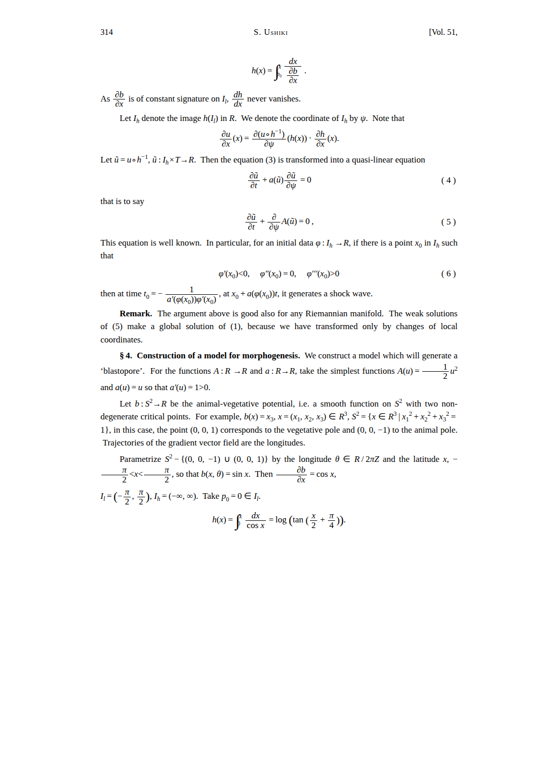314 S. Ushiki [Vol. 51,
h(x) = ∫xp0 dx ∂b∂x  .
As ∂b∂x is of constant signature on Il, dh dx never vanishes.
Let Ih denote the image h(Il) in R. We denote the coordinate of Ih by ψ. Note that
∂u∂x(x) = ∂(u∘h−1)∂ψ(h(x)) · ∂h∂x(x).
Let ũ = u∘h−1, ũ : Ih × T→R. Then the equation (3) is transformed into a quasi-linear equation
∂ũ∂t + a(ũ)∂ũ∂ψ = 0 ( 4 )
that is to say
∂ũ∂t + ∂∂ψ A(ũ) = 0 , ( 5 )
This equation is well known. In particular, for an initial data φ : Ih →R, if there is a point x0 in Ih such that
φ′(x0)<0, φ″(x0) = 0, φ′′′(x0)>0 ( 6 )
then at time t0 = − 1 a′(φ(x0))φ′(x0), at x0 + a(φ(x0))t, it generates a shock wave.
Remark. The argument above is good also for any Riemannian manifold. The weak solutions of (5) make a global solution of (1), because we have transformed only by changes of local coordinates.
§ 4. Construction of a model for morphogenesis. We construct a model which will generate a ‘blastopore’. For the functions A : R →R and a : R→R, take the simplest functions A(u) = 12 u2 and a(u) = u so that a′(u) = 1>0.
Let b : S2→R be the animal-vegetative potential, i.e. a smooth function on S2 with two non-degenerate critical points. For example, b(x) = x3, x = (x1, x2, x3) ∈ R3, S2 = {x ∈ R3 | x12 + x22 + x32 = 1}, in this case, the point (0, 0, 1) corresponds to the vegetative pole and (0, 0, −1) to the animal pole. Trajectories of the gradient vector field are the longitudes.
Parametrize S2 − {(0, 0, −1) ∪ (0, 0, 1)} by the longitude θ ∈ R / 2πZ and the latitude x, −π 2<x<π 2, so that b(x, θ) = sin x. Then ∂b∂x = cos x,
Il = (−π 2, π 2), Ih = (−∞, ∞). Take p0 = 0 ∈ Il.
h(x) = ∫x 0 dx cos x = log (tan (x 2 + π 4)).